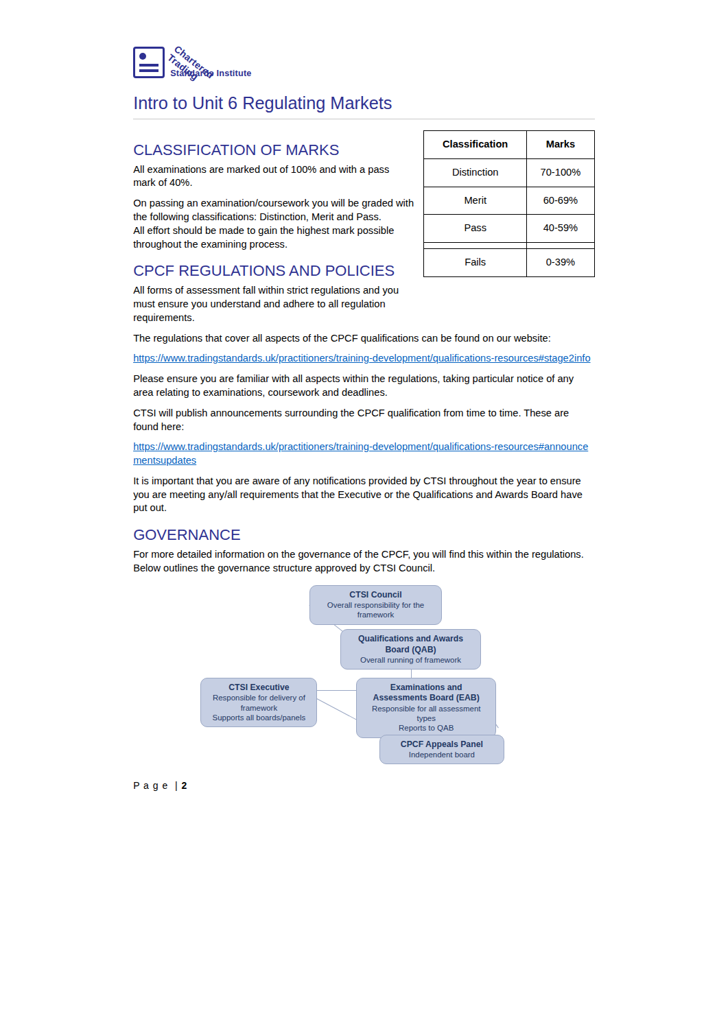Chartered Trading
Standards Institute
Intro to Unit 6 Regulating Markets
CLASSIFICATION OF MARKS
All examinations are marked out of 100% and with a pass mark of 40%.
On passing an examination/coursework you will be graded with the following classifications: Distinction, Merit and Pass.
All effort should be made to gain the highest mark possible throughout the examining process.
CPCF REGULATIONS AND POLICIES
All forms of assessment fall within strict regulations and you must ensure you understand and adhere to all regulation requirements.
| Classification | Marks |
| --- | --- |
| Distinction | 70-100% |
| Merit | 60-69% |
| Pass | 40-59% |
| Fails | 0-39% |
The regulations that cover all aspects of the CPCF qualifications can be found on our website:
https://www.tradingstandards.uk/practitioners/training-development/qualifications-resources#stage2info
Please ensure you are familiar with all aspects within the regulations, taking particular notice of any area relating to examinations, coursework and deadlines.
CTSI will publish announcements surrounding the CPCF qualification from time to time. These are found here:
https://www.tradingstandards.uk/practitioners/training-development/qualifications-resources#announcementsupdates
It is important that you are aware of any notifications provided by CTSI throughout the year to ensure you are meeting any/all requirements that the Executive or the Qualifications and Awards Board have put out.
GOVERNANCE
For more detailed information on the governance of the CPCF, you will find this within the regulations. Below outlines the governance structure approved by CTSI Council.
CTSI Council Overall responsibility for the framework
Qualifications and Awards Board (QAB) Overall running of framework
CTSI Executive Responsible for delivery of framework
Supports all boards/panels
Examinations and Assessments Board (EAB) Responsible for all assessment types
Reports to QAB
CPCF Appeals Panel Independent board
P a g e | 2